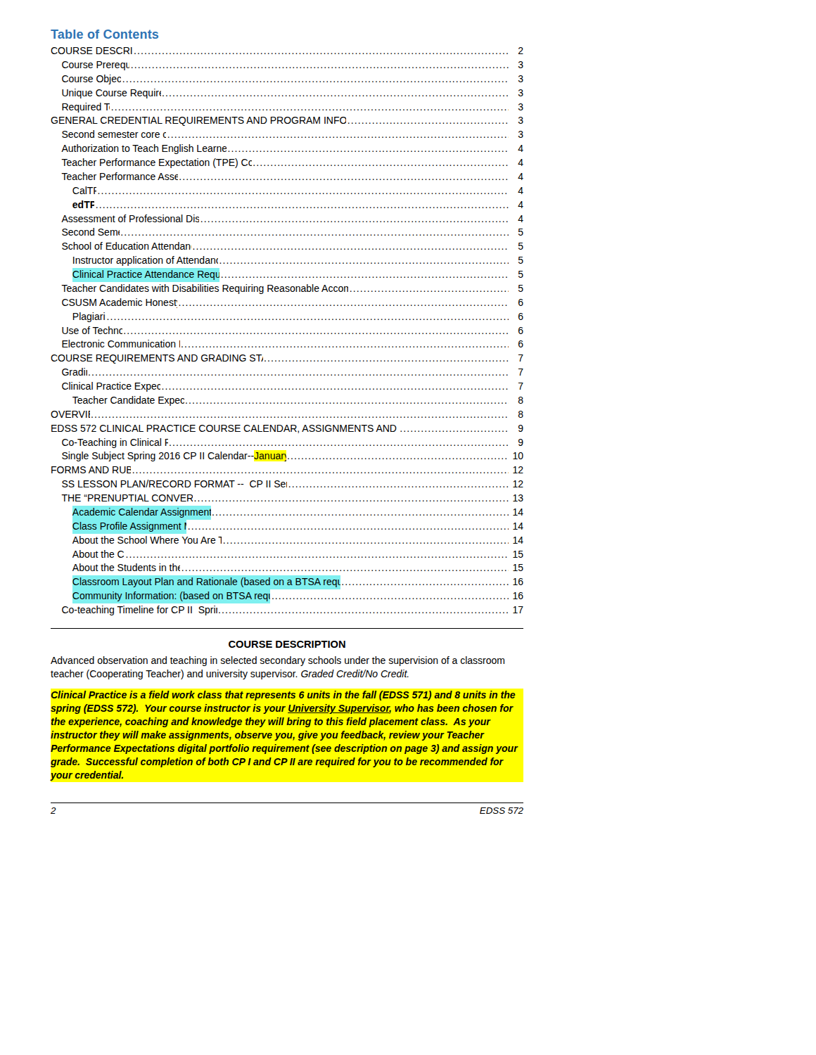Table of Contents
COURSE DESCRIPTION.................................................................................................................................................. 2
Course Prerequisites................................................................................................................................................. 3
Course Objectives.................................................................................................................................................... 3
Unique Course Requirements................................................................................................................................. 3
Required Texts......................................................................................................................................................... 3
GENERAL CREDENTIAL REQUIREMENTS AND PROGRAM INFORMATION..................................................... 3
Second semester core courses.............................................................................................................................. 3
Authorization to Teach English Learners (CTEL)..................................................................................................... 4
Teacher Performance Expectation (TPE) Competency.......................................................................................... 4
Teacher Performance Assessment......................................................................................................................... 4
CalTPA................................................................................................................................................................. 4
edTPA.................................................................................................................................................................. 4
Assessment of Professional Dispositions................................................................................................................. 4
Second Semester..................................................................................................................................................... 5
School of Education Attendance Policy..................................................................................................................... 5
Instructor application of Attendance Policy:......................................................................................................... 5
Clinical Practice Attendance Requirements:......................................................................................................... 5
Teacher Candidates with Disabilities Requiring Reasonable Accommodations..................................................... 5
CSUSM Academic Honesty Policy......................................................................................................................... 6
Plagiarism.............................................................................................................................................................. 6
Use of Technology.................................................................................................................................................. 6
Electronic Communication Protocol......................................................................................................................... 6
COURSE REQUIREMENTS AND GRADING STANDARDS..................................................................................... 7
Grading..................................................................................................................................................................... 7
Clinical Practice Expectations................................................................................................................................. 7
Teacher Candidate Expectations..................................................................................................................... 8
OVERVIEW................................................................................................................................................................. 8
EDSS 572 CLINICAL PRACTICE COURSE CALENDAR, ASSIGNMENTS AND RUBRICS................................... 9
Co-Teaching in Clinical Practice.............................................................................................................................. 9
Single Subject Spring 2016 CP II Calendar--January 4, 2016.......................................................................... 10
FORMS AND RUBRICS............................................................................................................................................. 12
SS LESSON PLAN/RECORD FORMAT -- CP II Semester 2......................................................................... 12
THE “PRENUPTIAL CONVERSATION”..................................................................................................................... 13
Academic Calendar Assignment Model:......................................................................................................... 14
Class Profile Assignment Model:................................................................................................................. 14
About the School Where You Are Teaching..................................................................................................... 14
About the Class................................................................................................................................................. 15
About the Students in the Class....................................................................................................................... 15
Classroom Layout Plan and Rationale (based on a BTSA requirement):....................................................... 16
Community Information: (based on BTSA requirement)................................................................................. 16
Co-teaching Timeline for CP II Spring 2016..................................................................................................... 17
COURSE DESCRIPTION
Advanced observation and teaching in selected secondary schools under the supervision of a classroom teacher (Cooperating Teacher) and university supervisor. Graded Credit/No Credit.
Clinical Practice is a field work class that represents 6 units in the fall (EDSS 571) and 8 units in the spring (EDSS 572). Your course instructor is your University Supervisor, who has been chosen for the experience, coaching and knowledge they will bring to this field placement class. As your instructor they will make assignments, observe you, give you feedback, review your Teacher Performance Expectations digital portfolio requirement (see description on page 3) and assign your grade. Successful completion of both CP I and CP II are required for you to be recommended for your credential.
2 EDSS 572